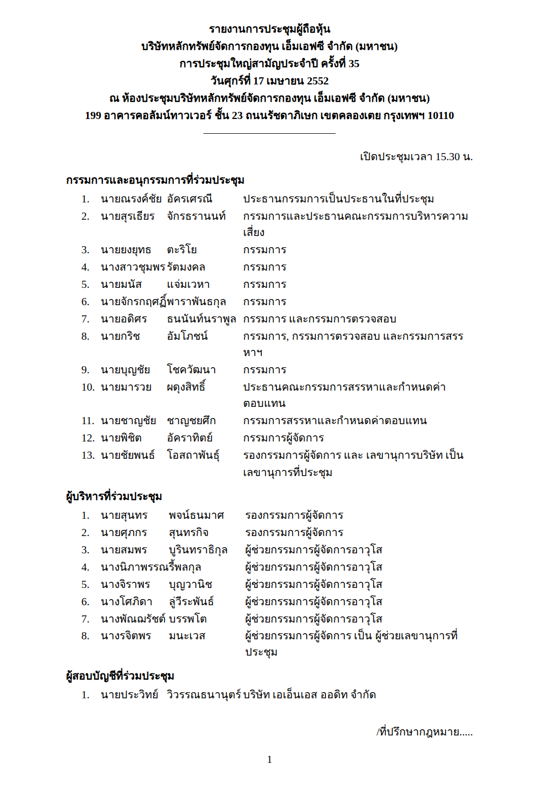รายงานการประชุมผู้ถือหุ้น
บริษัทหลักทรัพย์จัดการกองทุน เอ็มเอฟซี จำกัด (มหาชน)
การประชุมใหญ่สามัญประจำปี ครั้งที่ 35
วันศุกร์ที่ 17 เมษายน 2552
ณ ห้องประชุมบริษัทหลักทรัพย์จัดการกองทุน เอ็มเอฟซี จำกัด (มหาชน)
199 อาคารคอลัมน์ทาวเวอร์ ชั้น 23 ถนนรัชดาภิเษก เขตคลองเตย กรุงเทพฯ 10110
เปิดประชุมเวลา 15.30 น.
กรรมการและอนุกรรมการที่ร่วมประชุม
| 1. | นายณรงค์ชัย | อัครเศรณี | ประธานกรรมการเป็นประธานในที่ประชุม |
| 2. | นายสุรเธียร | จักรธรานนท์ | กรรมการและประธานคณะกรรมการบริหารความเสี่ยง |
| 3. | นายยงยุทธ | ตะริโย | กรรมการ |
| 4. | นางสาวชุมพร | รัตมงคล | กรรมการ |
| 5. | นายมนัส | แจ่มเวหา | กรรมการ |
| 6. | นายจักรกฤศฏิ์ | พาราพันธกุล | กรรมการ |
| 7. | นายอดิศร | ธนนันท์นราพูล | กรรมการ และกรรมการตรวจสอบ |
| 8. | นายกริช | อัมโภชน์ | กรรมการ, กรรมการตรวจสอบ และกรรมการสรรหาฯ |
| 9. | นายบุญชัย | โชควัฒนา | กรรมการ |
| 10. | นายมารวย | ผดุงสิทธิ์ | ประธานคณะกรรมการสรรหาและกำหนดค่าตอบแทน |
| 11. | นายชาญชัย | ชาญชยศึก | กรรมการสรรหาและกำหนดค่าตอบแทน |
| 12. | นายพิชิต | อัคราทิตย์ | กรรมการผู้จัดการ |
| 13. | นายชัยพนธ์ | โอสถาพันธุ์ | รองกรรมการผู้จัดการ และ เลขานุการบริษัท เป็น |
| | | | เลขานุการที่ประชุม |
ผู้บริหารที่ร่วมประชุม
| 1. | นายสุนทร | พจน์ธนมาศ | รองกรรมการผู้จัดการ |
| 2. | นายศุภกร | สุนทรกิจ | รองกรรมการผู้จัดการ |
| 3. | นายสมพร | บูรินทราธิกุล | ผู้ช่วยกรรมการผู้จัดการอาวุโส |
| 4. | นางนิภาพรรณ | รี้พลกุล | ผู้ช่วยกรรมการผู้จัดการอาวุโส |
| 5. | นางจิราพร | บุญวานิช | ผู้ช่วยกรรมการผู้จัดการอาวุโส |
| 6. | นางโศภิดา | ลู่วีระพันธ์ | ผู้ช่วยกรรมการผู้จัดการอาวุโส |
| 7. | นางพัณฌรัชต์ | บรรพโต | ผู้ช่วยกรรมการผู้จัดการอาวุโส |
| 8. | นางรจิตพร | มนะเวส | ผู้ช่วยกรรมการผู้จัดการ เป็น ผู้ช่วยเลขานุการที่ประชุม |
ผู้สอบบัญชีที่ร่วมประชุม
| 1. | นายประวิทย์ | วิวรรณธนานุตร์ | บริษัท เอเอ็นเอส ออดิท จำกัด |
/ที่ปรึกษากฎหมาย.....
1